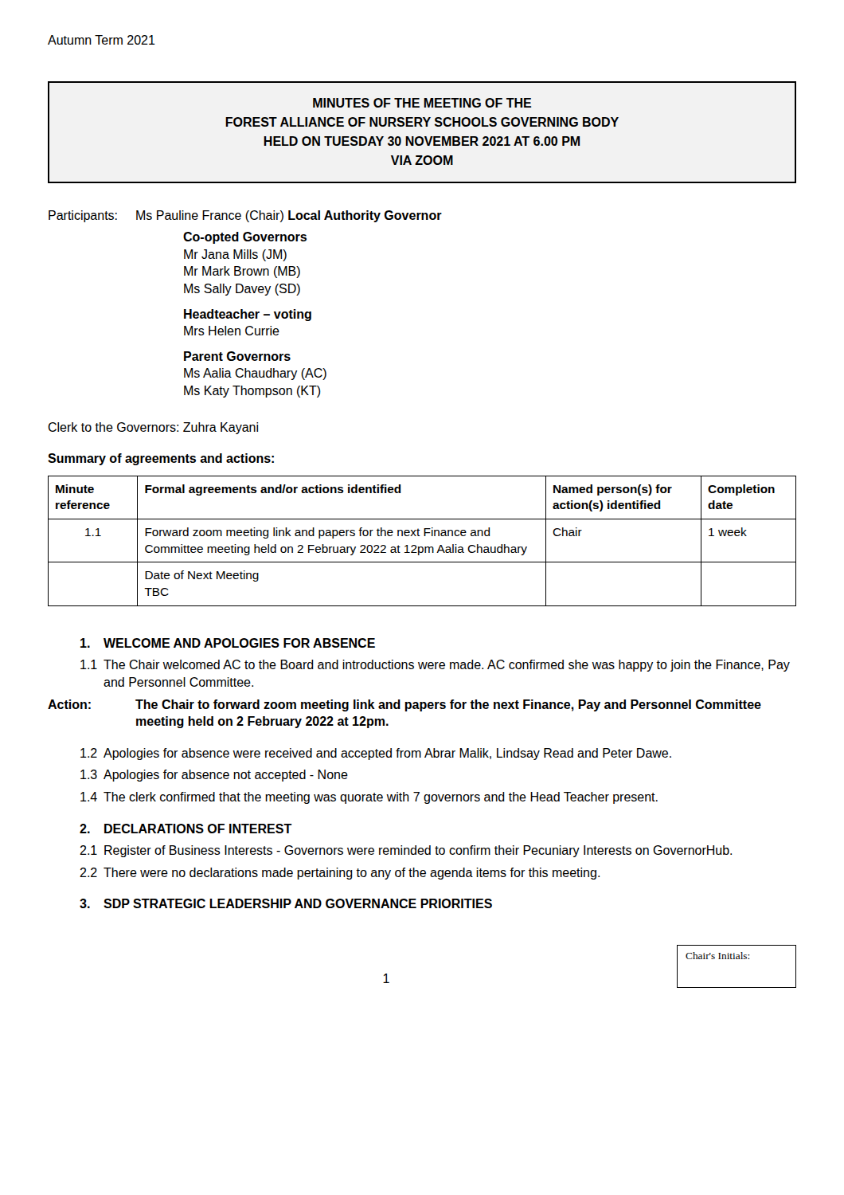Autumn Term 2021
MINUTES OF THE MEETING OF THE
FOREST ALLIANCE OF NURSERY SCHOOLS GOVERNING BODY
HELD ON TUESDAY 30 NOVEMBER 2021 AT 6.00 PM
VIA ZOOM
Participants:
Ms Pauline France (Chair) Local Authority Governor
Co-opted Governors
Mr Jana Mills (JM)
Mr Mark Brown (MB)
Ms Sally Davey (SD)
Headteacher – voting
Mrs Helen Currie
Parent Governors
Ms Aalia Chaudhary (AC)
Ms Katy Thompson (KT)
Clerk to the Governors: Zuhra Kayani
Summary of agreements and actions:
| Minute reference | Formal agreements and/or actions identified | Named person(s) for action(s) identified | Completion date |
| --- | --- | --- | --- |
| 1.1 | Forward zoom meeting link and papers for the next Finance and Committee meeting held on 2 February 2022 at 12pm Aalia Chaudhary | Chair | 1 week |
| | Date of Next Meeting TBC | | |
1.
WELCOME AND APOLOGIES FOR ABSENCE
1.1
The Chair welcomed AC to the Board and introductions were made. AC confirmed she was happy to join the Finance, Pay and Personnel Committee.
Action:
The Chair to forward zoom meeting link and papers for the next Finance, Pay and Personnel Committee meeting held on 2 February 2022 at 12pm.
1.2
Apologies for absence were received and accepted from Abrar Malik, Lindsay Read and Peter Dawe.
1.3
Apologies for absence not accepted - None
1.4
The clerk confirmed that the meeting was quorate with 7 governors and the Head Teacher present.
2.
DECLARATIONS OF INTEREST
2.1
Register of Business Interests - Governors were reminded to confirm their Pecuniary Interests on GovernorHub.
2.2
There were no declarations made pertaining to any of the agenda items for this meeting.
3.
SDP STRATEGIC LEADERSHIP AND GOVERNANCE PRIORITIES
1
Chair's Initials: